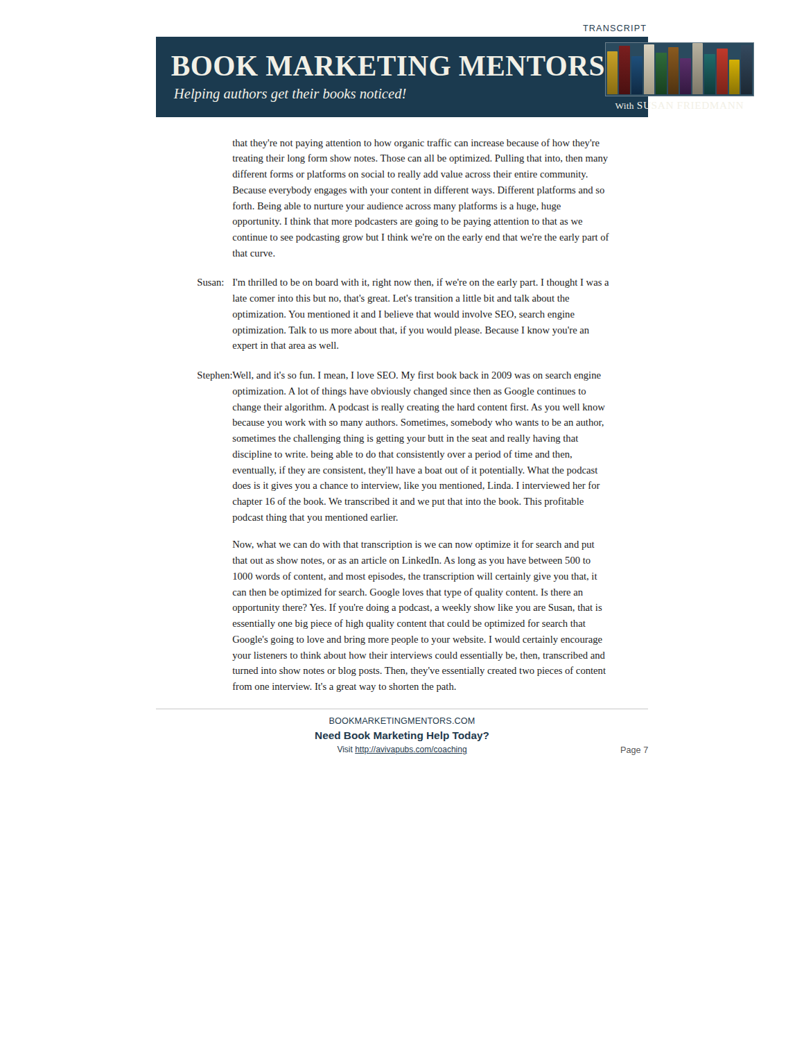TRANSCRIPT
BOOK MARKETING MENTORS
Helping authors get their books noticed!
With SUSAN FRIEDMANN
that they're not paying attention to how organic traffic can increase because of how they're treating their long form show notes. Those can all be optimized. Pulling that into, then many different forms or platforms on social to really add value across their entire community. Because everybody engages with your content in different ways. Different platforms and so forth. Being able to nurture your audience across many platforms is a huge, huge opportunity. I think that more podcasters are going to be paying attention to that as we continue to see podcasting grow but I think we're on the early end that we're the early part of that curve.
Susan:
I'm thrilled to be on board with it, right now then, if we're on the early part. I thought I was a late comer into this but no, that's great. Let's transition a little bit and talk about the optimization. You mentioned it and I believe that would involve SEO, search engine optimization. Talk to us more about that, if you would please. Because I know you're an expert in that area as well.
Stephen:
Well, and it's so fun. I mean, I love SEO. My first book back in 2009 was on search engine optimization. A lot of things have obviously changed since then as Google continues to change their algorithm. A podcast is really creating the hard content first. As you well know because you work with so many authors. Sometimes, somebody who wants to be an author, sometimes the challenging thing is getting your butt in the seat and really having that discipline to write. being able to do that consistently over a period of time and then, eventually, if they are consistent, they'll have a boat out of it potentially. What the podcast does is it gives you a chance to interview, like you mentioned, Linda. I interviewed her for chapter 16 of the book. We transcribed it and we put that into the book. This profitable podcast thing that you mentioned earlier.
Now, what we can do with that transcription is we can now optimize it for search and put that out as show notes, or as an article on LinkedIn. As long as you have between 500 to 1000 words of content, and most episodes, the transcription will certainly give you that, it can then be optimized for search. Google loves that type of quality content. Is there an opportunity there? Yes. If you're doing a podcast, a weekly show like you are Susan, that is essentially one big piece of high quality content that could be optimized for search that Google's going to love and bring more people to your website. I would certainly encourage your listeners to think about how their interviews could essentially be, then, transcribed and turned into show notes or blog posts. Then, they've essentially created two pieces of content from one interview. It's a great way to shorten the path.
BOOKMARKETINGMENTORS.COM
Need Book Marketing Help Today?
Visit http://avivapubs.com/coaching
Page 7